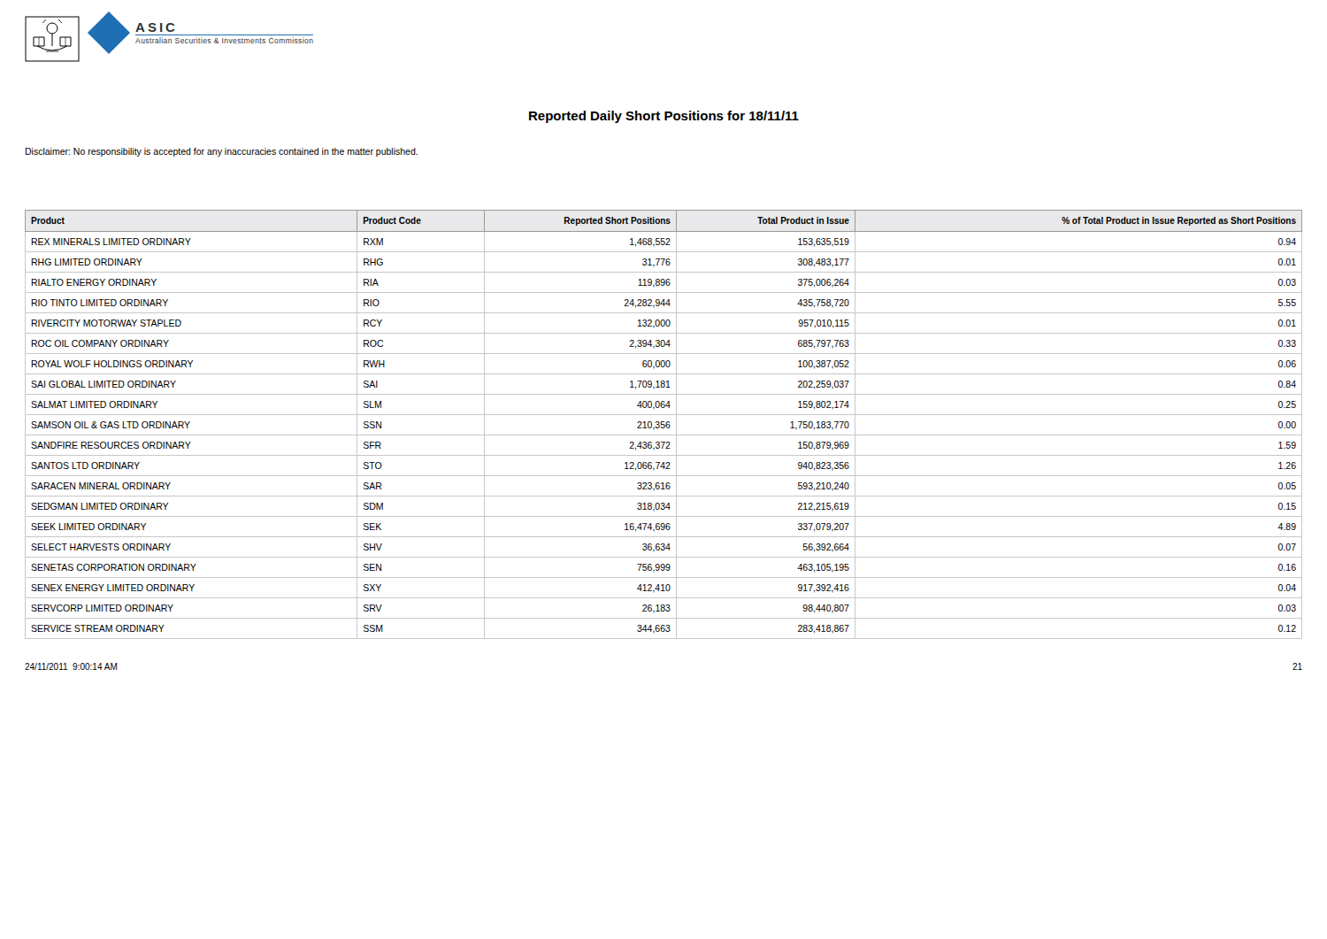ASIC
Australian Securities & Investments Commission
Reported Daily Short Positions for 18/11/11
Disclaimer: No responsibility is accepted for any inaccuracies contained in the matter published.
| Product | Product Code | Reported Short Positions | Total Product in Issue | % of Total Product in Issue Reported as Short Positions |
| --- | --- | --- | --- | --- |
| REX MINERALS LIMITED ORDINARY | RXM | 1,468,552 | 153,635,519 | 0.94 |
| RHG LIMITED ORDINARY | RHG | 31,776 | 308,483,177 | 0.01 |
| RIALTO ENERGY ORDINARY | RIA | 119,896 | 375,006,264 | 0.03 |
| RIO TINTO LIMITED ORDINARY | RIO | 24,282,944 | 435,758,720 | 5.55 |
| RIVERCITY MOTORWAY STAPLED | RCY | 132,000 | 957,010,115 | 0.01 |
| ROC OIL COMPANY ORDINARY | ROC | 2,394,304 | 685,797,763 | 0.33 |
| ROYAL WOLF HOLDINGS ORDINARY | RWH | 60,000 | 100,387,052 | 0.06 |
| SAI GLOBAL LIMITED ORDINARY | SAI | 1,709,181 | 202,259,037 | 0.84 |
| SALMAT LIMITED ORDINARY | SLM | 400,064 | 159,802,174 | 0.25 |
| SAMSON OIL & GAS LTD ORDINARY | SSN | 210,356 | 1,750,183,770 | 0.00 |
| SANDFIRE RESOURCES ORDINARY | SFR | 2,436,372 | 150,879,969 | 1.59 |
| SANTOS LTD ORDINARY | STO | 12,066,742 | 940,823,356 | 1.26 |
| SARACEN MINERAL ORDINARY | SAR | 323,616 | 593,210,240 | 0.05 |
| SEDGMAN LIMITED ORDINARY | SDM | 318,034 | 212,215,619 | 0.15 |
| SEEK LIMITED ORDINARY | SEK | 16,474,696 | 337,079,207 | 4.89 |
| SELECT HARVESTS ORDINARY | SHV | 36,634 | 56,392,664 | 0.07 |
| SENETAS CORPORATION ORDINARY | SEN | 756,999 | 463,105,195 | 0.16 |
| SENEX ENERGY LIMITED ORDINARY | SXY | 412,410 | 917,392,416 | 0.04 |
| SERVCORP LIMITED ORDINARY | SRV | 26,183 | 98,440,807 | 0.03 |
| SERVICE STREAM ORDINARY | SSM | 344,663 | 283,418,867 | 0.12 |
24/11/2011 9:00:14 AM 21